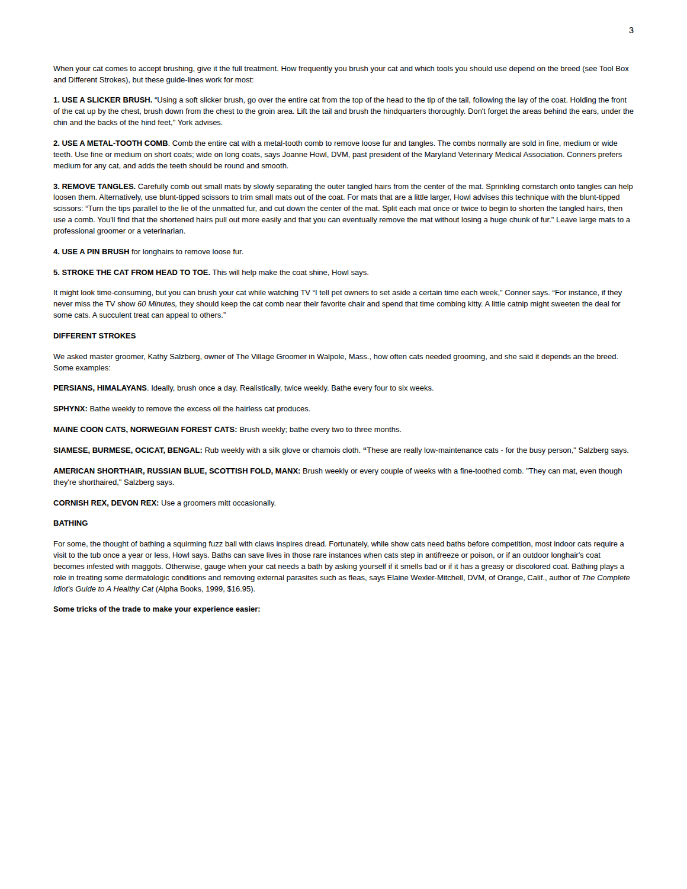3
When your cat comes to accept brushing, give it the full treatment. How frequently you brush your cat and which tools you should use depend on the breed (see Tool Box and Different Strokes), but these guide-lines work for most:
1. USE A SLICKER BRUSH. “Using a soft slicker brush, go over the entire cat from the top of the head to the tip of the tail, following the lay of the coat. Holding the front of the cat up by the chest, brush down from the chest to the groin area. Lift the tail and brush the hindquarters thoroughly. Don't forget the areas behind the ears, under the chin and the backs of the hind feet," York advises.
2. USE A METAL-TOOTH COMB. Comb the entire cat with a metal-tooth comb to remove loose fur and tangles. The combs normally are sold in fine, medium or wide teeth. Use fine or medium on short coats; wide on long coats, says Joanne Howl, DVM, past president of the Maryland Veterinary Medical Association. Conners prefers medium for any cat, and adds the teeth should be round and smooth.
3. REMOVE TANGLES. Carefully comb out small mats by slowly separating the outer tangled hairs from the center of the mat. Sprinkling cornstarch onto tangles can help loosen them. Alternatively, use blunt-tipped scissors to trim small mats out of the coat. For mats that are a little larger, Howl advises this technique with the blunt-tipped scissors: “Turn the tips parallel to the lie of the unmatted fur, and cut down the center of the mat. Split each mat once or twice to begin to shorten the tangled hairs, then use a comb. You'll find that the shortened hairs pull out more easily and that you can eventually remove the mat without losing a huge chunk of fur." Leave large mats to a professional groomer or a veterinarian.
4. USE A PIN BRUSH for longhairs to remove loose fur.
5. STROKE THE CAT FROM HEAD TO TOE. This will help make the coat shine, Howl says.
It might look time-consuming, but you can brush your cat while watching TV “I tell pet owners to set aside a certain time each week," Conner says. “For instance, if they never miss the TV show 60 Minutes, they should keep the cat comb near their favorite chair and spend that time combing kitty. A little catnip might sweeten the deal for some cats. A succulent treat can appeal to others.”
DIFFERENT STROKES
We asked master groomer, Kathy Salzberg, owner of The Village Groomer in Walpole, Mass., how often cats needed grooming, and she said it depends an the breed. Some examples:
PERSIANS, HIMALAYANS. Ideally, brush once a day. Realistically, twice weekly. Bathe every four to six weeks.
SPHYNX: Bathe weekly to remove the excess oil the hairless cat produces.
MAINE COON CATS, NORWEGIAN FOREST CATS: Brush weekly; bathe every two to three months.
SIAMESE, BURMESE, OCICAT, BENGAL: Rub weekly with a silk glove or chamois cloth. “These are really low-maintenance cats - for the busy person," Salzberg says.
AMERICAN SHORTHAIR, RUSSIAN BLUE, SCOTTISH FOLD, MANX: Brush weekly or every couple of weeks with a fine-toothed comb. "They can mat, even though they're shorthaired," Salzberg says.
CORNISH REX, DEVON REX: Use a groomers mitt occasionally.
BATHING
For some, the thought of bathing a squirming fuzz ball with claws inspires dread. Fortunately, while show cats need baths before competition, most indoor cats require a visit to the tub once a year or less, Howl says. Baths can save lives in those rare instances when cats step in antifreeze or poison, or if an outdoor longhair's coat becomes infested with maggots. Otherwise, gauge when your cat needs a bath by asking yourself if it smells bad or if it has a greasy or discolored coat. Bathing plays a role in treating some dermatologic conditions and removing external parasites such as fleas, says Elaine Wexler-Mitchell, DVM, of Orange, Calif., author of The Complete Idiot's Guide to A Healthy Cat (Alpha Books, 1999, $16.95).
Some tricks of the trade to make your experience easier: